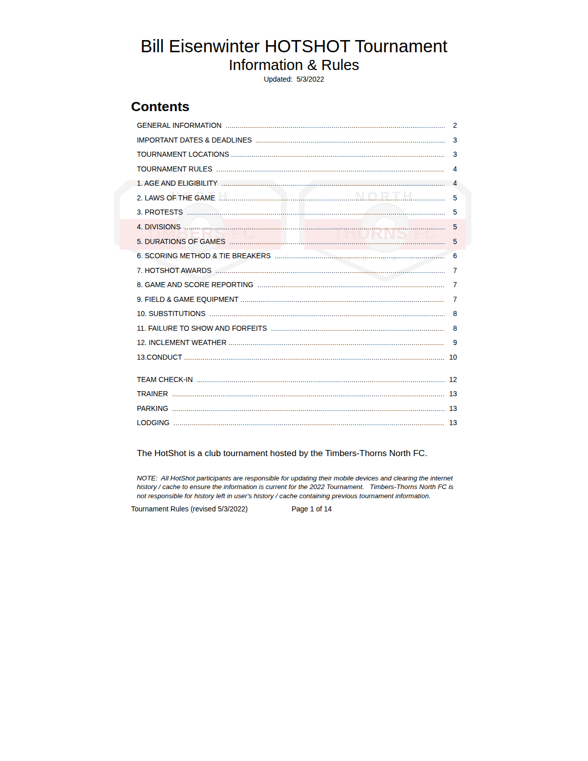NORTH
TIMBERS FC
SINCE 1985
NORTH
THORNS FC
SINCE ★★ 1985
Bill Eisenwinter HOTSHOT Tournament Information & Rules
Updated: 5/3/2022
Contents
GENERAL INFORMATION ................................................................................................................................................................................. 2
IMPORTANT DATES & DEADLINES ......................................................................................................................................................... 3
TOURNAMENT LOCATIONS ..................................................................................................................................................................... 3
TOURNAMENT RULES ................................................................................................................................................................. 4
1. AGE AND ELIGIBILITY ................................................................................................................................................................. 4
2. LAWS OF THE GAME ................................................................................................................................................................. 5
3. PROTESTS ................................................................................................................................................................................. 5
4. DIVISIONS ................................................................................................................................................................................. 5
5. DURATIONS OF GAMES ................................................................................................................................................................. 5
6. SCORING METHOD & TIE BREAKERS ................................................................................................................................................. 6
7. HOTSHOT AWARDS ................................................................................................................................................................. 7
8. GAME AND SCORE REPORTING ................................................................................................................................................. 7
9. FIELD & GAME EQUIPMENT ................................................................................................................................................. 7
10. SUBSTITUTIONS ................................................................................................................................................................. 8
11. FAILURE TO SHOW AND FORFEITS ................................................................................................................................................. 8
12. INCLEMENT WEATHER ................................................................................................................................................. 9
13.CONDUCT ................................................................................................................................................................................. 10
TEAM CHECK-IN ................................................................................................................................................................. 12
TRAINER ................................................................................................................................................................................. 13
PARKING ................................................................................................................................................................................. 13
LODGING ................................................................................................................................................................................. 13
The HotShot is a club tournament hosted by the Timbers-Thorns North FC.
NOTE: All HotShot participants are responsible for updating their mobile devices and clearing the internet history / cache to ensure the information is current for the 2022 Tournament. Timbers-Thorns North FC is not responsible for history left in user's history / cache containing previous tournament information.
Tournament Rules (revised 5/3/2022)
Page 1 of 14